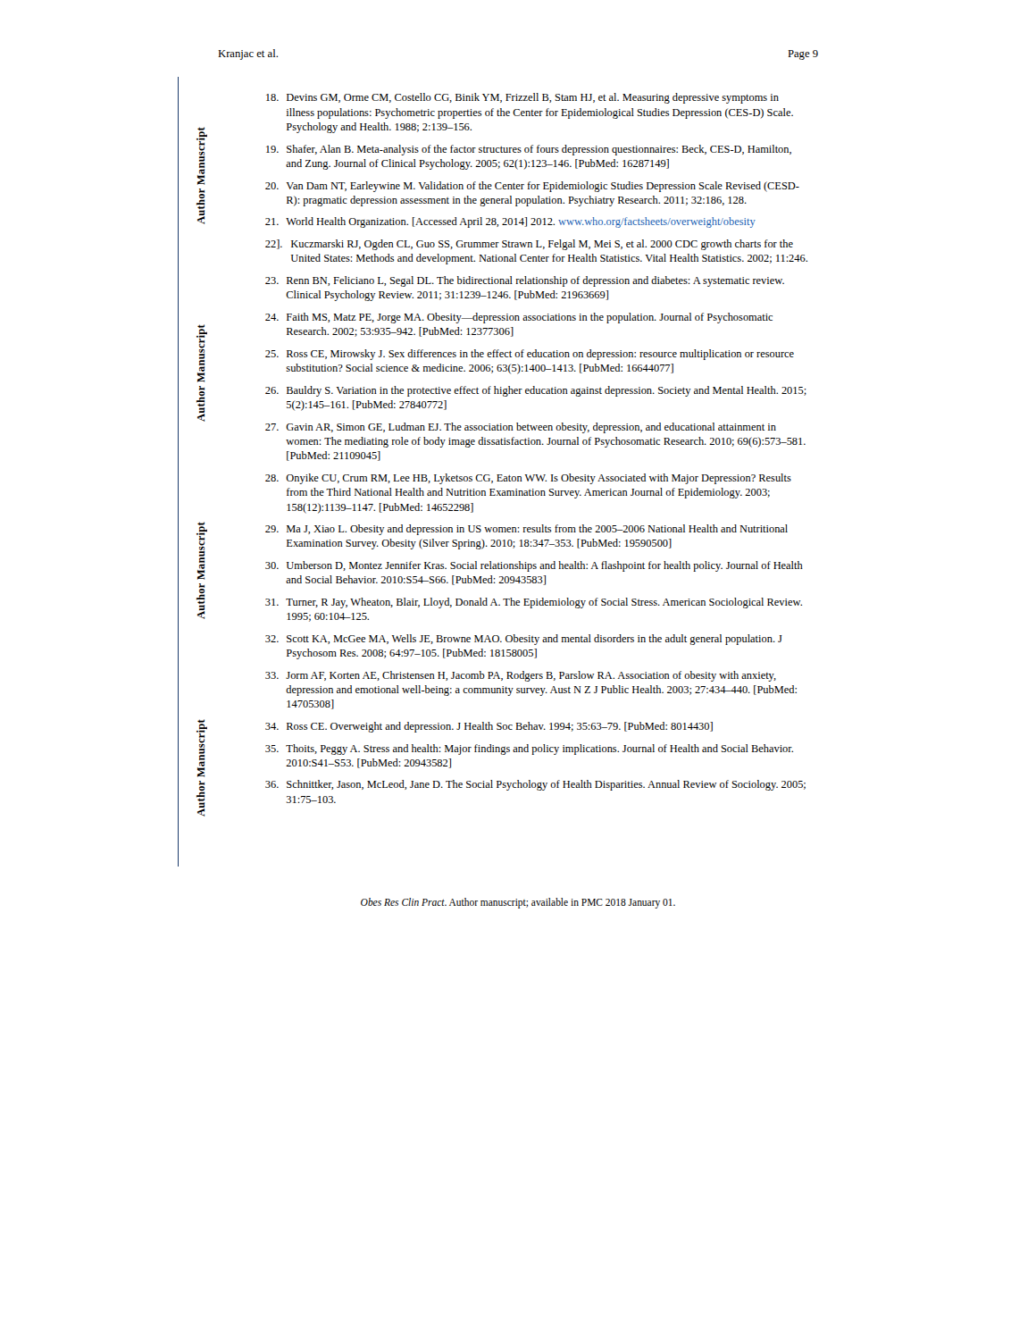Author Manuscript
Author Manuscript
Author Manuscript
Author Manuscript
Kranjac et al.
Page 9
18. Devins GM, Orme CM, Costello CG, Binik YM, Frizzell B, Stam HJ, et al. Measuring depressive symptoms in illness populations: Psychometric properties of the Center for Epidemiological Studies Depression (CES-D) Scale. Psychology and Health. 1988; 2:139–156.
19. Shafer, Alan B. Meta-analysis of the factor structures of fours depression questionnaires: Beck, CES-D, Hamilton, and Zung. Journal of Clinical Psychology. 2005; 62(1):123–146. [PubMed: 16287149]
20. Van Dam NT, Earleywine M. Validation of the Center for Epidemiologic Studies Depression Scale Revised (CESD-R): pragmatic depression assessment in the general population. Psychiatry Research. 2011; 32:186, 128.
21. World Health Organization. [Accessed April 28, 2014] 2012. www.who.org/factsheets/overweight/obesity
22]. Kuczmarski RJ, Ogden CL, Guo SS, Grummer Strawn L, Felgal M, Mei S, et al. 2000 CDC growth charts for the United States: Methods and development. National Center for Health Statistics. Vital Health Statistics. 2002; 11:246.
23. Renn BN, Feliciano L, Segal DL. The bidirectional relationship of depression and diabetes: A systematic review. Clinical Psychology Review. 2011; 31:1239–1246. [PubMed: 21963669]
24. Faith MS, Matz PE, Jorge MA. Obesity—depression associations in the population. Journal of Psychosomatic Research. 2002; 53:935–942. [PubMed: 12377306]
25. Ross CE, Mirowsky J. Sex differences in the effect of education on depression: resource multiplication or resource substitution? Social science & medicine. 2006; 63(5):1400–1413. [PubMed: 16644077]
26. Bauldry S. Variation in the protective effect of higher education against depression. Society and Mental Health. 2015; 5(2):145–161. [PubMed: 27840772]
27. Gavin AR, Simon GE, Ludman EJ. The association between obesity, depression, and educational attainment in women: The mediating role of body image dissatisfaction. Journal of Psychosomatic Research. 2010; 69(6):573–581. [PubMed: 21109045]
28. Onyike CU, Crum RM, Lee HB, Lyketsos CG, Eaton WW. Is Obesity Associated with Major Depression? Results from the Third National Health and Nutrition Examination Survey. American Journal of Epidemiology. 2003; 158(12):1139–1147. [PubMed: 14652298]
29. Ma J, Xiao L. Obesity and depression in US women: results from the 2005–2006 National Health and Nutritional Examination Survey. Obesity (Silver Spring). 2010; 18:347–353. [PubMed: 19590500]
30. Umberson D, Montez Jennifer Kras. Social relationships and health: A flashpoint for health policy. Journal of Health and Social Behavior. 2010:S54–S66. [PubMed: 20943583]
31. Turner, R Jay, Wheaton, Blair, Lloyd, Donald A. The Epidemiology of Social Stress. American Sociological Review. 1995; 60:104–125.
32. Scott KA, McGee MA, Wells JE, Browne MAO. Obesity and mental disorders in the adult general population. J Psychosom Res. 2008; 64:97–105. [PubMed: 18158005]
33. Jorm AF, Korten AE, Christensen H, Jacomb PA, Rodgers B, Parslow RA. Association of obesity with anxiety, depression and emotional well-being: a community survey. Aust N Z J Public Health. 2003; 27:434–440. [PubMed: 14705308]
34. Ross CE. Overweight and depression. J Health Soc Behav. 1994; 35:63–79. [PubMed: 8014430]
35. Thoits, Peggy A. Stress and health: Major findings and policy implications. Journal of Health and Social Behavior. 2010:S41–S53. [PubMed: 20943582]
36. Schnittker, Jason, McLeod, Jane D. The Social Psychology of Health Disparities. Annual Review of Sociology. 2005; 31:75–103.
Obes Res Clin Pract. Author manuscript; available in PMC 2018 January 01.